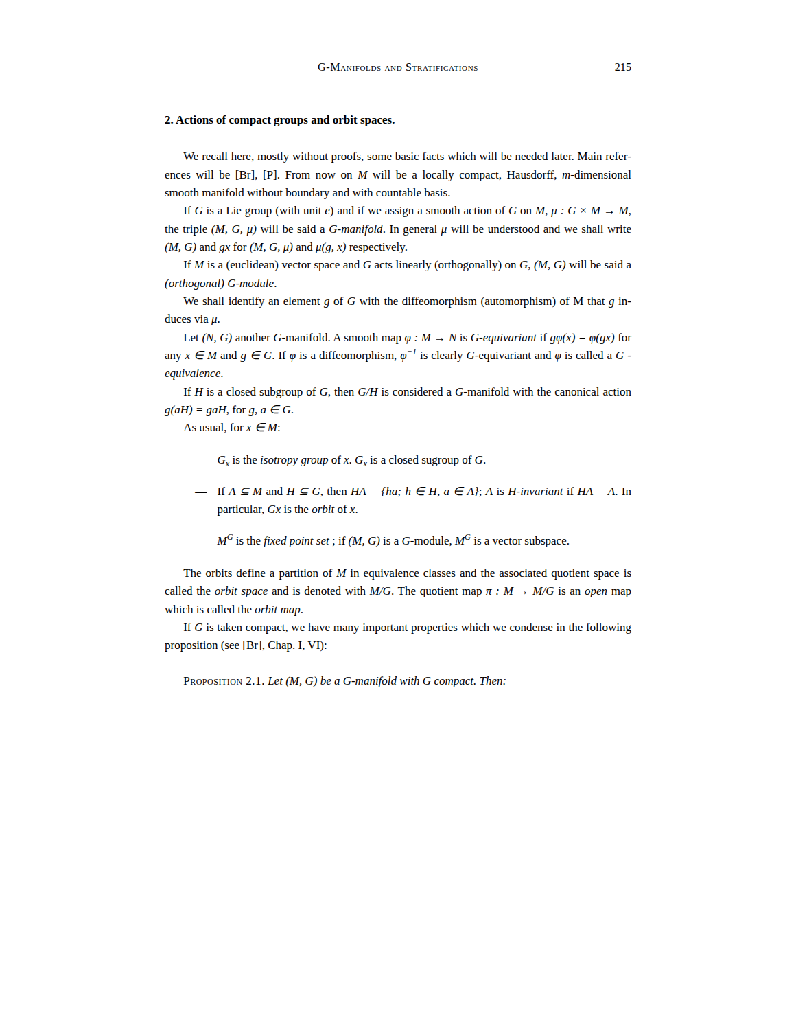G-Manifolds and Stratifications 215
2. Actions of compact groups and orbit spaces.
We recall here, mostly without proofs, some basic facts which will be needed later. Main references will be [Br], [P]. From now on M will be a locally compact, Hausdorff, m-dimensional smooth manifold without boundary and with countable basis.
If G is a Lie group (with unit e) and if we assign a smooth action of G on M, μ : G × M → M, the triple (M, G, μ) will be said a G-manifold. In general μ will be understood and we shall write (M, G) and gx for (M, G, μ) and μ(g, x) respectively.
If M is a (euclidean) vector space and G acts linearly (orthogonally) on G, (M, G) will be said a (orthogonal) G-module.
We shall identify an element g of G with the diffeomorphism (automorphism) of M that g induces via μ.
Let (N, G) another G-manifold. A smooth map φ : M → N is G-equivariant if gφ(x) = φ(gx) for any x ∈ M and g ∈ G. If φ is a diffeomorphism, φ−1 is clearly G-equivariant and φ is called a G -equivalence.
If H is a closed subgroup of G, then G/H is considered a G-manifold with the canonical action g(aH) = gaH, for g, a ∈ G.
As usual, for x ∈ M:
Gx is the isotropy group of x. Gx is a closed sugroup of G.
If A ⊆ M and H ⊆ G, then HA = {ha; h ∈ H, a ∈ A}; A is H-invariant if HA = A. In particular, Gx is the orbit of x.
MG is the fixed point set ; if (M, G) is a G-module, MG is a vector subspace.
The orbits define a partition of M in equivalence classes and the associated quotient space is called the orbit space and is denoted with M/G. The quotient map π : M → M/G is an open map which is called the orbit map.
If G is taken compact, we have many important properties which we condense in the following proposition (see [Br], Chap. I, VI):
Proposition 2.1. Let (M, G) be a G-manifold with G compact. Then: